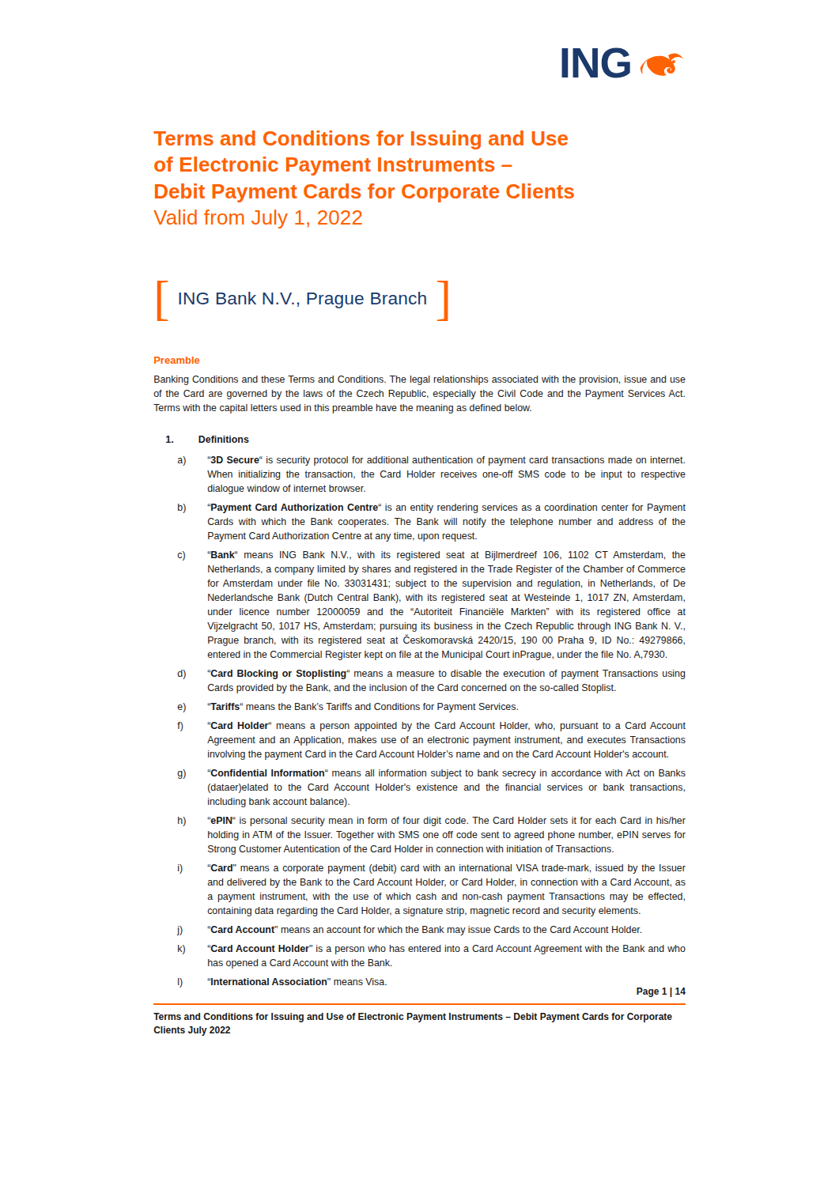ING
Terms and Conditions for Issuing and Use
of Electronic Payment Instruments –
Debit Payment Cards for Corporate Clients
Valid from July 1, 2022
[ ING Bank N.V., Prague Branch ]
Preamble
Banking Conditions and these Terms and Conditions. The legal relationships associated with the provision, issue and use of the Card are governed by the laws of the Czech Republic, especially the Civil Code and the Payment Services Act. Terms with the capital letters used in this preamble have the meaning as defined below.
1. Definitions
a) “3D Secure“ is security protocol for additional authentication of payment card transactions made on internet. When initializing the transaction, the Card Holder receives one-off SMS code to be input to respective dialogue window of internet browser.
b) “Payment Card Authorization Centre“ is an entity rendering services as a coordination center for Payment Cards with which the Bank cooperates. The Bank will notify the telephone number and address of the Payment Card Authorization Centre at any time, upon request.
c) “Bank“ means ING Bank N.V., with its registered seat at Bijlmerdreef 106, 1102 CT Amsterdam, the Netherlands, a company limited by shares and registered in the Trade Register of the Chamber of Commerce for Amsterdam under file No. 33031431; subject to the supervision and regulation, in Netherlands, of De Nederlandsche Bank (Dutch Central Bank), with its registered seat at Westeinde 1, 1017 ZN, Amsterdam, under licence number 12000059 and the “Autoriteit Financiële Markten” with its registered office at Vijzelgracht 50, 1017 HS, Amsterdam; pursuing its business in the Czech Republic through ING Bank N. V., Prague branch, with its registered seat at Českomoravská 2420/15, 190 00 Praha 9, ID No.: 49279866, entered in the Commercial Register kept on file at the Municipal Court inPrague, under the file No. A,7930.
d) “Card Blocking or Stoplisting“ means a measure to disable the execution of payment Transactions using Cards provided by the Bank, and the inclusion of the Card concerned on the so-called Stoplist.
e) “Tariffs“ means the Bank’s Tariffs and Conditions for Payment Services.
f) “Card Holder“ means a person appointed by the Card Account Holder, who, pursuant to a Card Account Agreement and an Application, makes use of an electronic payment instrument, and executes Transactions involving the payment Card in the Card Account Holder’s name and on the Card Account Holder's account.
g) “Confidential Information“ means all information subject to bank secrecy in accordance with Act on Banks (dataer)elated to the Card Account Holder's existence and the financial services or bank transactions, including bank account balance).
h) “ePIN“ is personal security mean in form of four digit code. The Card Holder sets it for each Card in his/her holding in ATM of the Issuer. Together with SMS one off code sent to agreed phone number, ePIN serves for Strong Customer Autentication of the Card Holder in connection with initiation of Transactions.
i) “Card" means a corporate payment (debit) card with an international VISA trade-mark, issued by the Issuer and delivered by the Bank to the Card Account Holder, or Card Holder, in connection with a Card Account, as a payment instrument, with the use of which cash and non-cash payment Transactions may be effected, containing data regarding the Card Holder, a signature strip, magnetic record and security elements.
j) “Card Account" means an account for which the Bank may issue Cards to the Card Account Holder.
k) “Card Account Holder" is a person who has entered into a Card Account Agreement with the Bank and who has opened a Card Account with the Bank.
l) “International Association" means Visa.
Page 1 | 14
Terms and Conditions for Issuing and Use of Electronic Payment Instruments – Debit Payment Cards for Corporate Clients July 2022